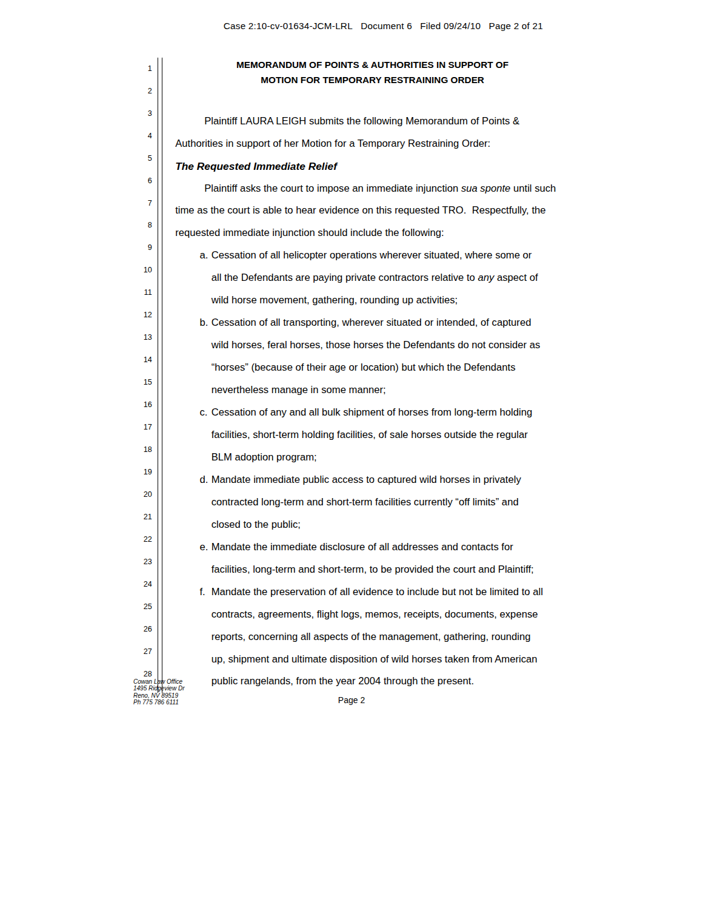Case 2:10-cv-01634-JCM-LRL Document 6 Filed 09/24/10 Page 2 of 21
1
2
3
4
5
6
7
8
9
10
11
12
13
14
15
16
17
18
19
20
21
22
23
24
25
26
27
28
MEMORANDUM OF POINTS & AUTHORITIES IN SUPPORT OF
MOTION FOR TEMPORARY RESTRAINING ORDER
Plaintiff LAURA LEIGH submits the following Memorandum of Points &
Authorities in support of her Motion for a Temporary Restraining Order:
The Requested Immediate Relief
Plaintiff asks the court to impose an immediate injunction sua sponte until such
time as the court is able to hear evidence on this requested TRO. Respectfully, the
requested immediate injunction should include the following:
a.
Cessation of all helicopter operations wherever situated, where some or
all the Defendants are paying private contractors relative to any aspect of
wild horse movement, gathering, rounding up activities;
b.
Cessation of all transporting, wherever situated or intended, of captured
wild horses, feral horses, those horses the Defendants do not consider as
“horses” (because of their age or location) but which the Defendants
nevertheless manage in some manner;
c.
Cessation of any and all bulk shipment of horses from long-term holding
facilities, short-term holding facilities, of sale horses outside the regular
BLM adoption program;
d.
Mandate immediate public access to captured wild horses in privately
contracted long-term and short-term facilities currently “off limits” and
closed to the public;
e.
Mandate the immediate disclosure of all addresses and contacts for
facilities, long-term and short-term, to be provided the court and Plaintiff;
f.
Mandate the preservation of all evidence to include but not be limited to all
contracts, agreements, flight logs, memos, receipts, documents, expense
reports, concerning all aspects of the management, gathering, rounding
up, shipment and ultimate disposition of wild horses taken from American
public rangelands, from the year 2004 through the present.
Cowan Law Office
1495 Ridgeview Dr
Reno, NV 89519
Ph 775 786 6111
Page 2